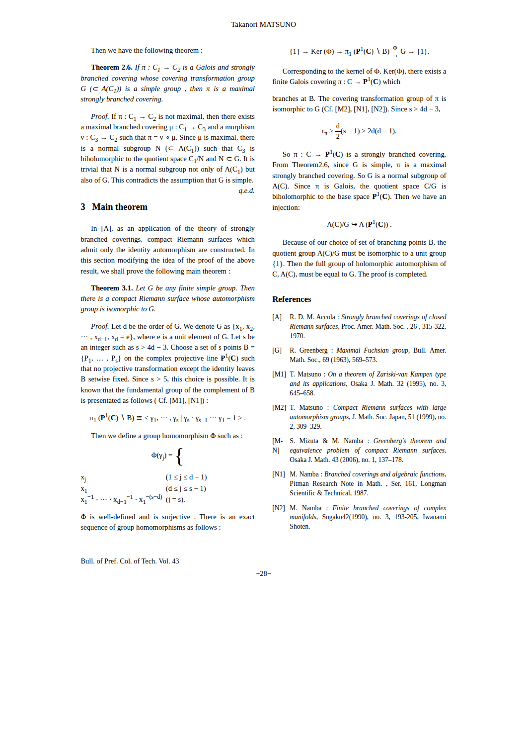Takanori MATSUNO
Then we have the following theorem :
Theorem 2.6. If π : C1 → C2 is a Galois and strongly branched covering whose covering transformation group G (⊂ A(C1)) is a simple group , then π is a maximal strongly branched covering.
Proof. If π : C1 → C2 is not maximal, then there exists a maximal branched covering μ : C1 → C3 and a morphism ν : C3 → C2 such that π = ν ∘ μ. Since μ is maximal, there is a normal subgroup N (⊂ A(C1)) such that C3 is biholomorphic to the quotient space C1/N and N ⊂ G. It is trivial that N is a normal subgroup not only of A(C1) but also of G. This contradicts the assumption that G is simple. q.e.d.
3 Main theorem
In [A], as an application of the theory of strongly branched coverings, compact Riemann surfaces which admit only the identity automorphism are constructed. In this section modifying the idea of the proof of the above result, we shall prove the following main theorem :
Theorem 3.1. Let G be any finite simple group. Then there is a compact Riemann surface whose automorphism group is isomorphic to G.
Proof. Let d be the order of G. We denote G as {x1, x2, ··· , xd−1, xd = e}, where e is a unit element of G. Let s be an integer such as s > 4d − 3. Choose a set of s points B = {P1, … , Ps} on the complex projective line P1(C) such that no projective transformation except the identity leaves B setwise fixed. Since s > 5, this choice is possible. It is known that the fundamental group of the complement of B is presentated as follows ( Cf. [M1], [N1]) :
π1 (P1(C) ∖ B) ≅ < γ1, ··· , γs | γs · γs−1 ··· γ1 = 1 > .
Then we define a group homomorphism Φ such as :
Φ(γj) = {
| x j | (1 ≤ j ≤ d − 1) |
| x 1 | (d ≤ j ≤ s − 1) |
| x 1 −1 · ··· · x d−1 −1 · x 1 −(s−d) | (j = s). |
Φ is well-defined and is surjective . There is an exact sequence of group homomorphisms as follows :
{1} → Ker (Φ) → π1 (P1(C) ∖ B) Φ→ G → {1}.
Corresponding to the kernel of Φ, Ker(Φ), there exists a finite Galois covering π : C → P1(C) which
branches at B. The covering transformation group of π is isomorphic to G (Cf. [M2], [N1], [N2]). Since s > 4d − 3,
rπ ≥ d 2(s − 1) > 2d(d − 1).
So π : C → P1(C) is a strongly branched covering. From Theorem2.6, since G is simple, π is a maximal strongly branched covering. So G is a normal subgroup of A(C). Since π is Galois, the quotient space C/G is biholomorphic to the base space P1(C). Then we have an injection:
A(C)/G ↪ A (P1(C)) .
Because of our choice of set of branching points B, the quotient group A(C)/G must be isomorphic to a unit group {1}. Then the full group of holomorphic automorphism of C, A(C), must be equal to G. The proof is completed.
References
[A]
R. D. M. Accola : Strongly branched coverings of closed Riemann surfaces, Proc. Amer. Math. Soc. , 26 , 315-322, 1970.
[G]
R. Greenberg : Maximal Fuchsian group, Bull. Amer. Math. Soc., 69 (1963), 569–573.
[M1]
T. Matsuno : On a theorem of Zariski-van Kampen type and its applications, Osaka J. Math. 32 (1995), no. 3, 645–658.
[M2]
T. Matsuno : Compact Riemann surfaces with large automorphism groups, J. Math. Soc. Japan, 51 (1999), no. 2, 309–329.
[M-N]
S. Mizuta & M. Namba : Greenberg's theorem and equivalence problem of compact Riemann surfaces, Osaka J. Math. 43 (2006), no. 1, 137–178.
[N1]
M. Namba : Branched coverings and algebraic functions, Pitman Research Note in Math. , Ser. 161, Longman Scientific & Technical, 1987.
[N2]
M. Namba : Finite branched coverings of complex manifolds, Sugaku42(1990), no. 3, 193-205, Iwanami Shoten.
Bull. of Pref. Col. of Tech. Vol. 43
−28−